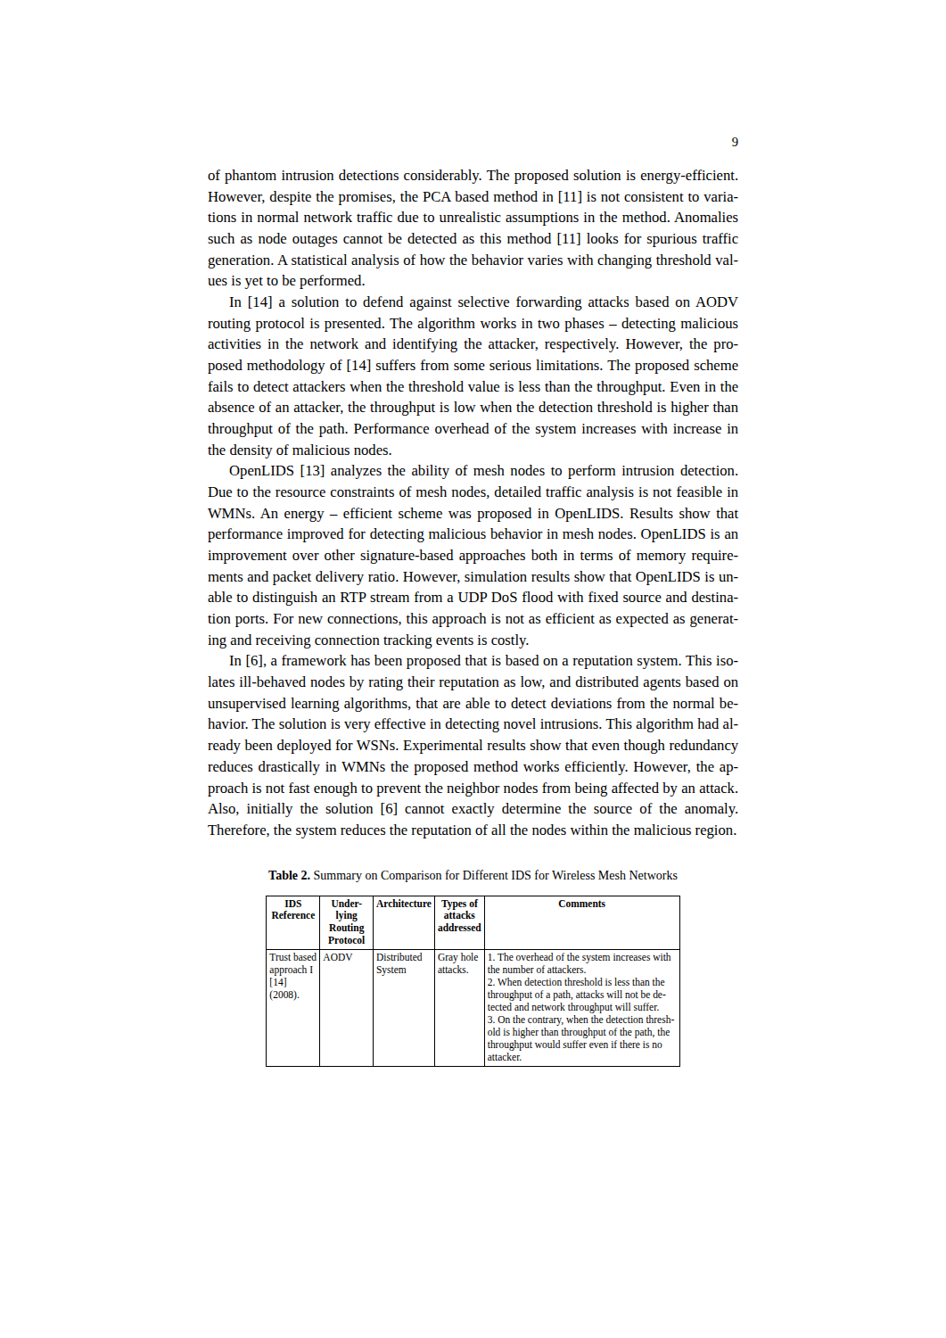9
of phantom intrusion detections considerably. The proposed solution is energy-efficient. However, despite the promises, the PCA based method in [11] is not consistent to variations in normal network traffic due to unrealistic assumptions in the method. Anomalies such as node outages cannot be detected as this method [11] looks for spurious traffic generation. A statistical analysis of how the behavior varies with changing threshold values is yet to be performed.
In [14] a solution to defend against selective forwarding attacks based on AODV routing protocol is presented. The algorithm works in two phases – detecting malicious activities in the network and identifying the attacker, respectively. However, the proposed methodology of [14] suffers from some serious limitations. The proposed scheme fails to detect attackers when the threshold value is less than the throughput. Even in the absence of an attacker, the throughput is low when the detection threshold is higher than throughput of the path. Performance overhead of the system increases with increase in the density of malicious nodes.
OpenLIDS [13] analyzes the ability of mesh nodes to perform intrusion detection. Due to the resource constraints of mesh nodes, detailed traffic analysis is not feasible in WMNs. An energy – efficient scheme was proposed in OpenLIDS. Results show that performance improved for detecting malicious behavior in mesh nodes. OpenLIDS is an improvement over other signature-based approaches both in terms of memory requirements and packet delivery ratio. However, simulation results show that OpenLIDS is unable to distinguish an RTP stream from a UDP DoS flood with fixed source and destination ports. For new connections, this approach is not as efficient as expected as generating and receiving connection tracking events is costly.
In [6], a framework has been proposed that is based on a reputation system. This isolates ill-behaved nodes by rating their reputation as low, and distributed agents based on unsupervised learning algorithms, that are able to detect deviations from the normal behavior. The solution is very effective in detecting novel intrusions. This algorithm had already been deployed for WSNs. Experimental results show that even though redundancy reduces drastically in WMNs the proposed method works efficiently. However, the approach is not fast enough to prevent the neighbor nodes from being affected by an attack. Also, initially the solution [6] cannot exactly determine the source of the anomaly. Therefore, the system reduces the reputation of all the nodes within the malicious region.
Table 2. Summary on Comparison for Different IDS for Wireless Mesh Networks
| IDS Reference | Under-lying Routing Protocol | Architecture | Types of attacks addressed | Comments |
| --- | --- | --- | --- | --- |
| Trust based approach I [14] (2008). | AODV | Distributed System | Gray hole attacks. | 1. The overhead of the system increases with the number of attackers. 2. When detection threshold is less than the throughput of a path, attacks will not be detected and network throughput will suffer. 3. On the contrary, when the detection threshold is higher than throughput of the path, the throughput would suffer even if there is no attacker. |